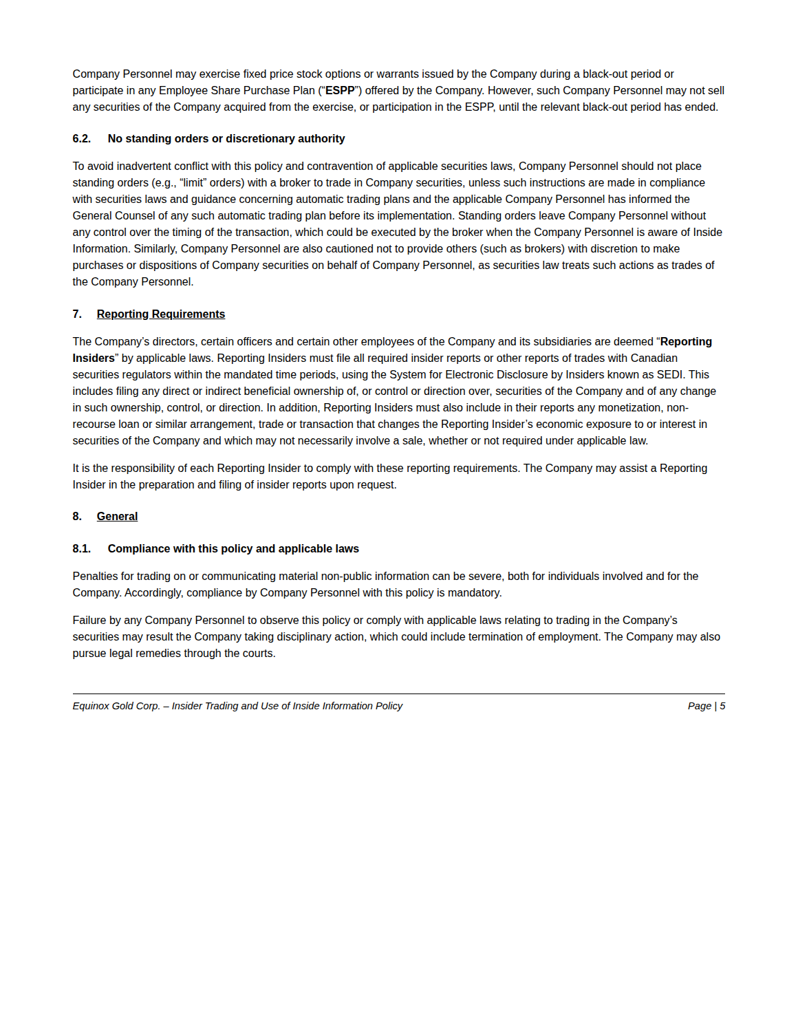Company Personnel may exercise fixed price stock options or warrants issued by the Company during a black-out period or participate in any Employee Share Purchase Plan (“ESPP”) offered by the Company. However, such Company Personnel may not sell any securities of the Company acquired from the exercise, or participation in the ESPP, until the relevant black-out period has ended.
6.2. No standing orders or discretionary authority
To avoid inadvertent conflict with this policy and contravention of applicable securities laws, Company Personnel should not place standing orders (e.g., “limit” orders) with a broker to trade in Company securities, unless such instructions are made in compliance with securities laws and guidance concerning automatic trading plans and the applicable Company Personnel has informed the General Counsel of any such automatic trading plan before its implementation. Standing orders leave Company Personnel without any control over the timing of the transaction, which could be executed by the broker when the Company Personnel is aware of Inside Information. Similarly, Company Personnel are also cautioned not to provide others (such as brokers) with discretion to make purchases or dispositions of Company securities on behalf of Company Personnel, as securities law treats such actions as trades of the Company Personnel.
7. Reporting Requirements
The Company’s directors, certain officers and certain other employees of the Company and its subsidiaries are deemed “Reporting Insiders” by applicable laws. Reporting Insiders must file all required insider reports or other reports of trades with Canadian securities regulators within the mandated time periods, using the System for Electronic Disclosure by Insiders known as SEDI. This includes filing any direct or indirect beneficial ownership of, or control or direction over, securities of the Company and of any change in such ownership, control, or direction. In addition, Reporting Insiders must also include in their reports any monetization, non-recourse loan or similar arrangement, trade or transaction that changes the Reporting Insider’s economic exposure to or interest in securities of the Company and which may not necessarily involve a sale, whether or not required under applicable law.
It is the responsibility of each Reporting Insider to comply with these reporting requirements. The Company may assist a Reporting Insider in the preparation and filing of insider reports upon request.
8. General
8.1. Compliance with this policy and applicable laws
Penalties for trading on or communicating material non-public information can be severe, both for individuals involved and for the Company. Accordingly, compliance by Company Personnel with this policy is mandatory.
Failure by any Company Personnel to observe this policy or comply with applicable laws relating to trading in the Company’s securities may result the Company taking disciplinary action, which could include termination of employment. The Company may also pursue legal remedies through the courts.
Equinox Gold Corp. – Insider Trading and Use of Inside Information Policy Page | 5